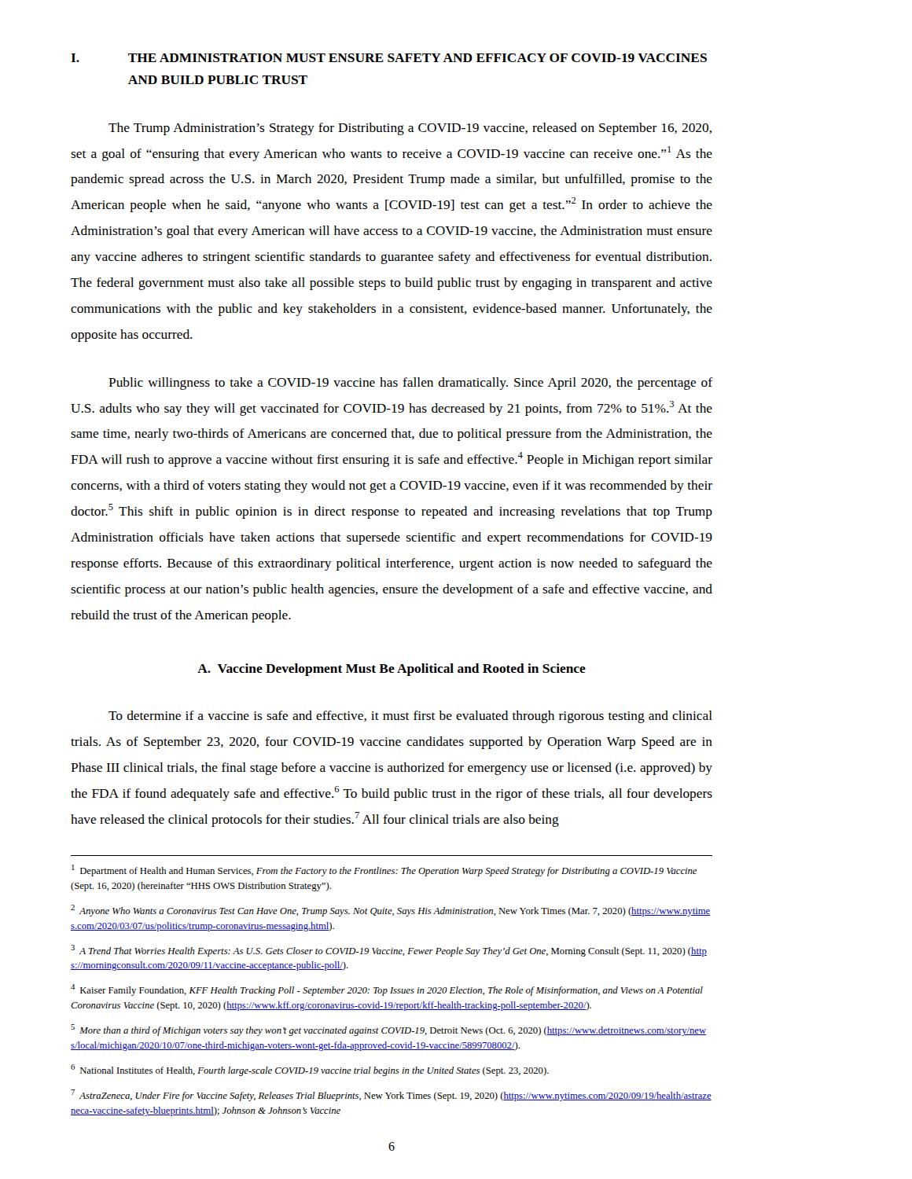I. THE ADMINISTRATION MUST ENSURE SAFETY AND EFFICACY OF COVID-19 VACCINES AND BUILD PUBLIC TRUST
The Trump Administration’s Strategy for Distributing a COVID-19 vaccine, released on September 16, 2020, set a goal of “ensuring that every American who wants to receive a COVID-19 vaccine can receive one.”1 As the pandemic spread across the U.S. in March 2020, President Trump made a similar, but unfulfilled, promise to the American people when he said, “anyone who wants a [COVID-19] test can get a test.”2 In order to achieve the Administration’s goal that every American will have access to a COVID-19 vaccine, the Administration must ensure any vaccine adheres to stringent scientific standards to guarantee safety and effectiveness for eventual distribution. The federal government must also take all possible steps to build public trust by engaging in transparent and active communications with the public and key stakeholders in a consistent, evidence-based manner. Unfortunately, the opposite has occurred.
Public willingness to take a COVID-19 vaccine has fallen dramatically. Since April 2020, the percentage of U.S. adults who say they will get vaccinated for COVID-19 has decreased by 21 points, from 72% to 51%.3 At the same time, nearly two-thirds of Americans are concerned that, due to political pressure from the Administration, the FDA will rush to approve a vaccine without first ensuring it is safe and effective.4 People in Michigan report similar concerns, with a third of voters stating they would not get a COVID-19 vaccine, even if it was recommended by their doctor.5 This shift in public opinion is in direct response to repeated and increasing revelations that top Trump Administration officials have taken actions that supersede scientific and expert recommendations for COVID-19 response efforts. Because of this extraordinary political interference, urgent action is now needed to safeguard the scientific process at our nation’s public health agencies, ensure the development of a safe and effective vaccine, and rebuild the trust of the American people.
A. Vaccine Development Must Be Apolitical and Rooted in Science
To determine if a vaccine is safe and effective, it must first be evaluated through rigorous testing and clinical trials. As of September 23, 2020, four COVID-19 vaccine candidates supported by Operation Warp Speed are in Phase III clinical trials, the final stage before a vaccine is authorized for emergency use or licensed (i.e. approved) by the FDA if found adequately safe and effective.6 To build public trust in the rigor of these trials, all four developers have released the clinical protocols for their studies.7 All four clinical trials are also being
1 Department of Health and Human Services, From the Factory to the Frontlines: The Operation Warp Speed Strategy for Distributing a COVID-19 Vaccine (Sept. 16, 2020) (hereinafter “HHS OWS Distribution Strategy”).
2 Anyone Who Wants a Coronavirus Test Can Have One, Trump Says. Not Quite, Says His Administration, New York Times (Mar. 7, 2020) (https://www.nytimes.com/2020/03/07/us/politics/trump-coronavirus-messaging.html).
3 A Trend That Worries Health Experts: As U.S. Gets Closer to COVID-19 Vaccine, Fewer People Say They’d Get One, Morning Consult (Sept. 11, 2020) (https://morningconsult.com/2020/09/11/vaccine-acceptance-public-poll/).
4 Kaiser Family Foundation, KFF Health Tracking Poll - September 2020: Top Issues in 2020 Election, The Role of Misinformation, and Views on A Potential Coronavirus Vaccine (Sept. 10, 2020) (https://www.kff.org/coronavirus-covid-19/report/kff-health-tracking-poll-september-2020/).
5 More than a third of Michigan voters say they won’t get vaccinated against COVID-19, Detroit News (Oct. 6, 2020) (https://www.detroitnews.com/story/news/local/michigan/2020/10/07/one-third-michigan-voters-wont-get-fda-approved-covid-19-vaccine/5899708002/).
6 National Institutes of Health, Fourth large-scale COVID-19 vaccine trial begins in the United States (Sept. 23, 2020).
7 AstraZeneca, Under Fire for Vaccine Safety, Releases Trial Blueprints, New York Times (Sept. 19, 2020) (https://www.nytimes.com/2020/09/19/health/astrazeneca-vaccine-safety-blueprints.html); Johnson & Johnson’s Vaccine
6